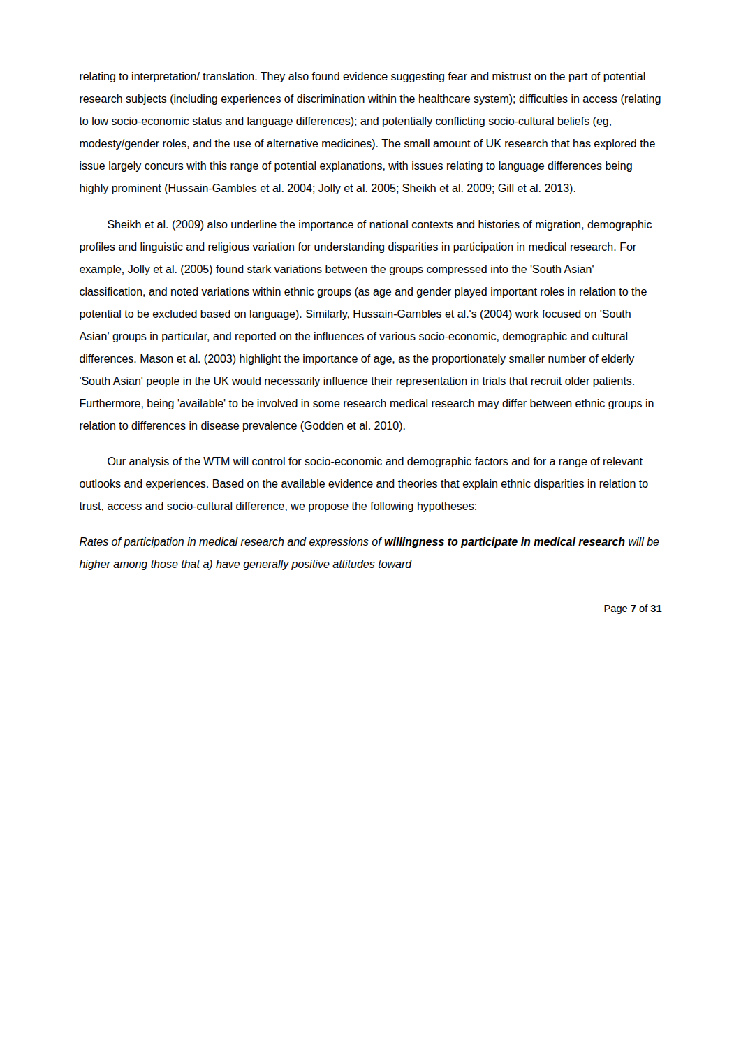relating to interpretation/ translation. They also found evidence suggesting fear and mistrust on the part of potential research subjects (including experiences of discrimination within the healthcare system); difficulties in access (relating to low socio-economic status and language differences); and potentially conflicting socio-cultural beliefs (eg, modesty/gender roles, and the use of alternative medicines). The small amount of UK research that has explored the issue largely concurs with this range of potential explanations, with issues relating to language differences being highly prominent (Hussain-Gambles et al. 2004; Jolly et al. 2005; Sheikh et al. 2009; Gill et al. 2013).
Sheikh et al. (2009) also underline the importance of national contexts and histories of migration, demographic profiles and linguistic and religious variation for understanding disparities in participation in medical research. For example, Jolly et al. (2005) found stark variations between the groups compressed into the 'South Asian' classification, and noted variations within ethnic groups (as age and gender played important roles in relation to the potential to be excluded based on language). Similarly, Hussain-Gambles et al.'s (2004) work focused on 'South Asian' groups in particular, and reported on the influences of various socio-economic, demographic and cultural differences. Mason et al. (2003) highlight the importance of age, as the proportionately smaller number of elderly 'South Asian' people in the UK would necessarily influence their representation in trials that recruit older patients. Furthermore, being 'available' to be involved in some research medical research may differ between ethnic groups in relation to differences in disease prevalence (Godden et al. 2010).
Our analysis of the WTM will control for socio-economic and demographic factors and for a range of relevant outlooks and experiences. Based on the available evidence and theories that explain ethnic disparities in relation to trust, access and socio-cultural difference, we propose the following hypotheses:
Rates of participation in medical research and expressions of willingness to participate in medical research will be higher among those that a) have generally positive attitudes toward
Page 7 of 31